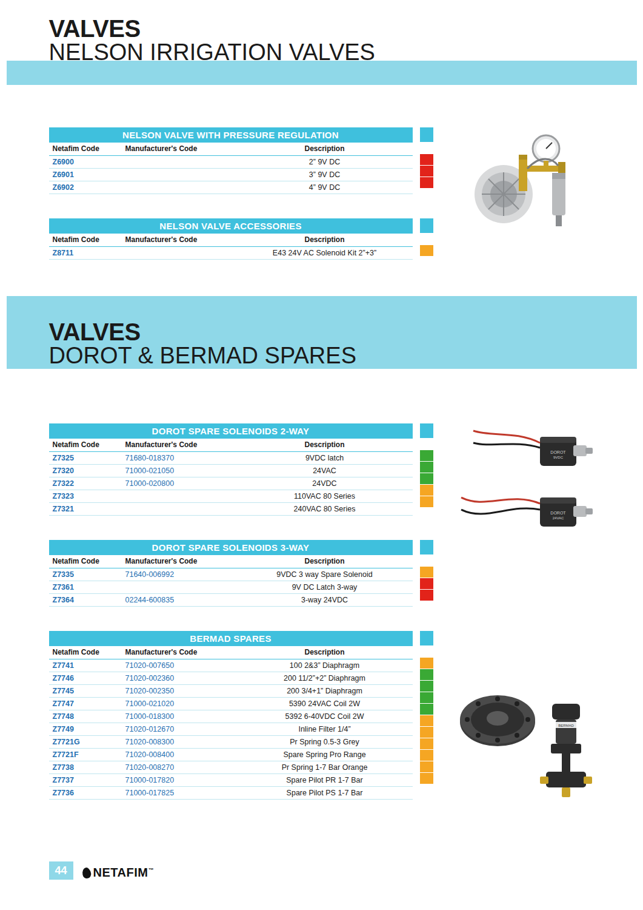VALVES NELSON IRRIGATION VALVES
NELSON VALVE WITH PRESSURE REGULATION
| Netafim Code | Manufacturer's Code | Description |
| --- | --- | --- |
| Z6900 | | 2” 9V DC |
| Z6901 | | 3” 9V DC |
| Z6902 | | 4” 9V DC |
NELSON VALVE ACCESSORIES
| Netafim Code | Manufacturer's Code | Description |
| --- | --- | --- |
| Z8711 | | E43 24V AC Solenoid Kit 2”+3” |
VALVES DOROT & BERMAD SPARES
DOROT SPARE SOLENOIDS 2-WAY
| Netafim Code | Manufacturer's Code | Description |
| --- | --- | --- |
| Z7325 | 71680-018370 | 9VDC latch |
| Z7320 | 71000-021050 | 24VAC |
| Z7322 | 71000-020800 | 24VDC |
| Z7323 | | 110VAC 80 Series |
| Z7321 | | 240VAC 80 Series |
DOROT SPARE SOLENOIDS 3-WAY
| Netafim Code | Manufacturer's Code | Description |
| --- | --- | --- |
| Z7335 | 71640-006992 | 9VDC 3 way Spare Solenoid |
| Z7361 | | 9V DC Latch 3-way |
| Z7364 | 02244-600835 | 3-way 24VDC |
BERMAD SPARES
| Netafim Code | Manufacturer's Code | Description |
| --- | --- | --- |
| Z7741 | 71020-007650 | 100 2&3” Diaphragm |
| Z7746 | 71020-002360 | 200 11/2”+2” Diaphragm |
| Z7745 | 71020-002350 | 200 3/4+1” Diaphragm |
| Z7747 | 71000-021020 | 5390 24VAC Coil 2W |
| Z7748 | 71000-018300 | 5392 6-40VDC Coil 2W |
| Z7749 | 71020-012670 | Inline Filter 1/4” |
| Z7721G | 71020-008300 | Pr Spring 0.5-3 Grey |
| Z7721F | 71020-008400 | Spare Spring Pro Range |
| Z7738 | 71020-008270 | Pr Spring 1-7 Bar Orange |
| Z7737 | 71000-017820 | Spare Pilot PR 1-7 Bar |
| Z7736 | 71000-017825 | Spare Pilot PS 1-7 Bar |
DOROT 9VDC DOROT 24VAC
BERMAD
44
NETAFIM™